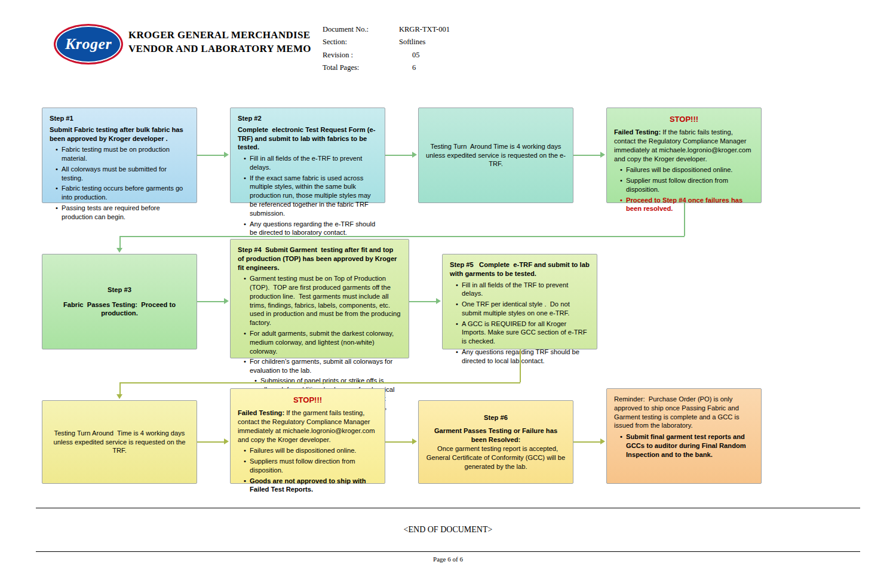Kroger
KROGER GENERAL MERCHANDISE
VENDOR AND LABORATORY MEMO
| Document No.: | KRGR-TXT-001 |
| Section: | Softlines |
| Revision : | 05 |
| Total Pages: | 6 |
Step #1
Submit Fabric testing after bulk fabric has been approved by Kroger developer .
Fabric testing must be on production material.
All colorways must be submitted for testing.
Fabric testing occurs before garments go into production.
Passing tests are required before production can begin.
Step #2
Complete electronic Test Request Form (e-TRF) and submit to lab with fabrics to be tested.
Fill in all fields of the e-TRF to prevent delays.
If the exact same fabric is used across multiple styles, within the same bulk production run, those multiple styles may be referenced together in the fabric TRF submission.
Any questions regarding the e-TRF should be directed to laboratory contact.
Testing Turn Around Time is 4 working days unless expedited service is requested on the e-TRF.
STOP!!!
Failed Testing: If the fabric fails testing, contact the Regulatory Compliance Manager immediately at michaele.logronio@kroger.com and copy the Kroger developer.
Failures will be dispositioned online.
Supplier must follow direction from disposition.
Proceed to Step #4 once failures has been resolved.
Step #3
Fabric Passes Testing: Proceed to production.
Step #4 Submit Garment testing after fit and top of production (TOP) has been approved by Kroger fit engineers.
Garment testing must be on Top of Production (TOP). TOP are first produced garments off the production line. Test garments must include all trims, findings, fabrics, labels, components, etc. used in production and must be from the producing factory.
For adult garments, submit the darkest colorway, medium colorway, and lightest (non-white) colorway.
For children’s garments, submit all colorways for evaluation to the lab.
Submission of panel prints or strike offs is allowed for additional colorways for chemical testing provided that the garment does not contain functional or non-functional plastic, metal, wood, or glass trims.
Passing garment tests are required before samples can ship.
Step #5 Complete e-TRF and submit to lab with garments to be tested.
Fill in all fields of the TRF to prevent delays.
One TRF per identical style . Do not submit multiple styles on one e-TRF.
A GCC is REQUIRED for all Kroger Imports. Make sure GCC section of e-TRF is checked.
Any questions regarding TRF should be directed to local lab contact.
Testing Turn Around Time is 4 working days unless expedited service is requested on the TRF.
STOP!!!
Failed Testing: If the garment fails testing, contact the Regulatory Compliance Manager immediately at michaele.logronio@kroger.com and copy the Kroger developer.
Failures will be dispositioned online.
Suppliers must follow direction from disposition.
Goods are not approved to ship with Failed Test Reports.
Step #6
Garment Passes Testing or Failure has been Resolved:
Once garment testing report is accepted, General Certificate of Conformity (GCC) will be generated by the lab.
Reminder: Purchase Order (PO) is only approved to ship once Passing Fabric and Garment testing is complete and a GCC is issued from the laboratory.
Submit final garment test reports and GCCs to auditor during Final Random Inspection and to the bank.
<END OF DOCUMENT>
Page 6 of 6